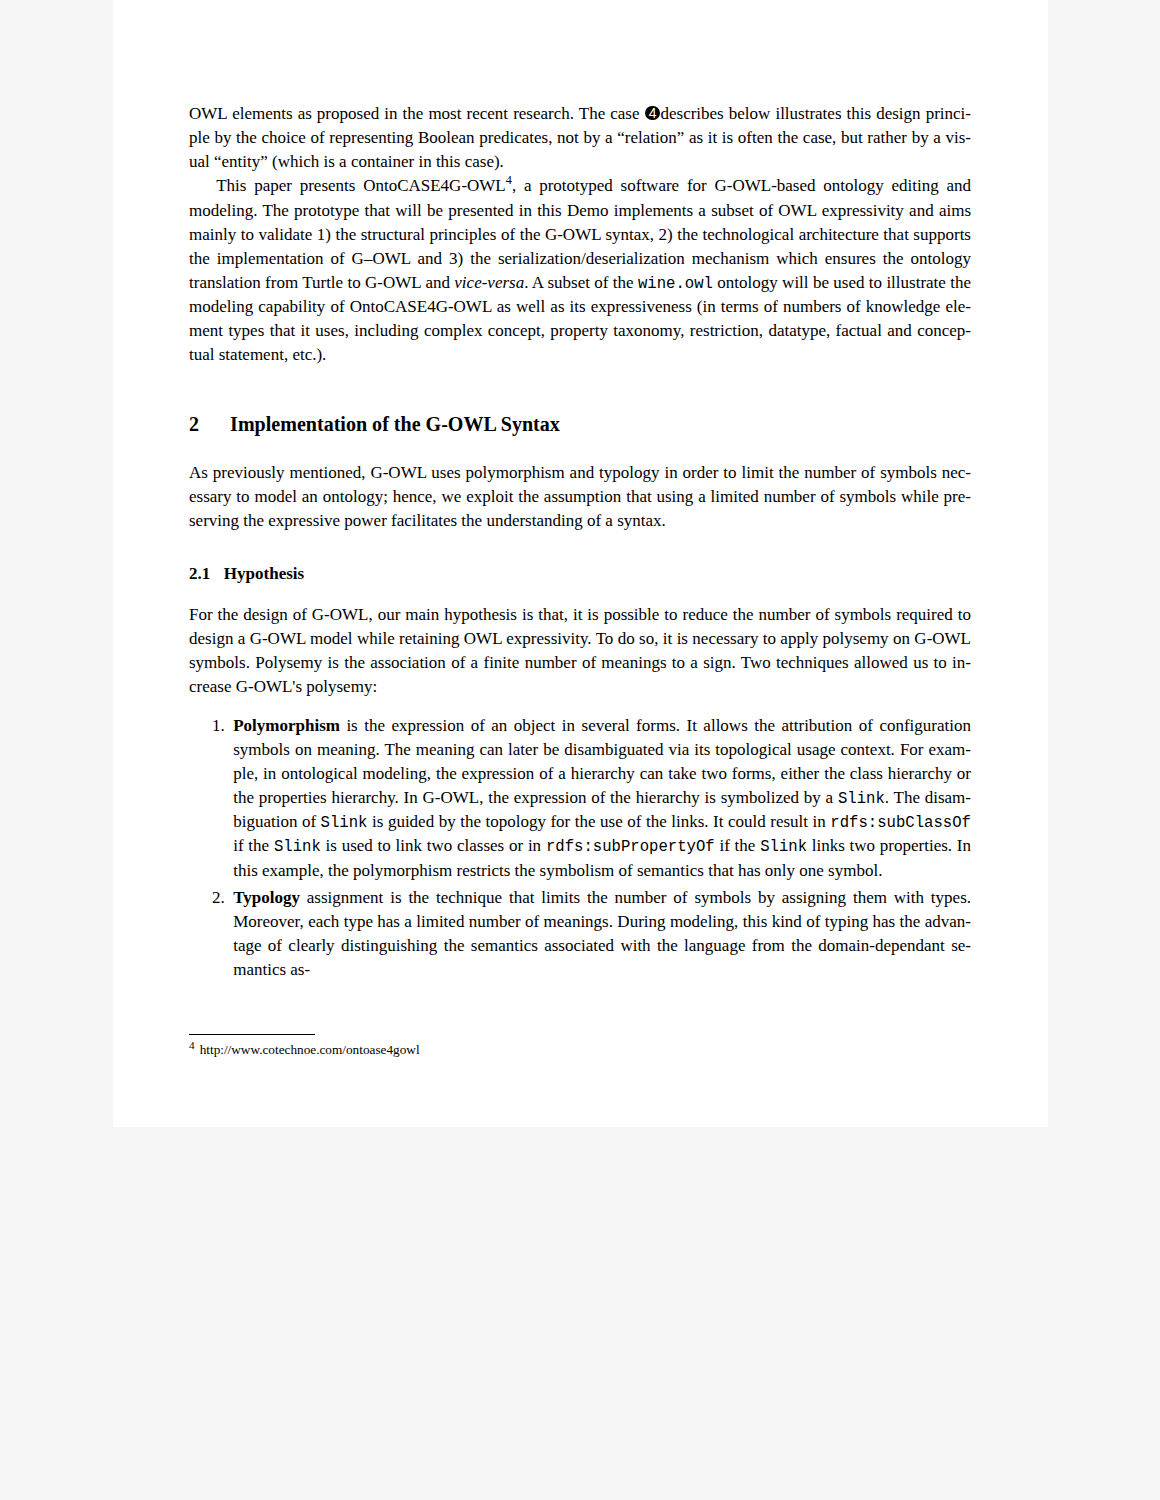OWL elements as proposed in the most recent research. The case 4describes below illustrates this design principle by the choice of representing Boolean predicates, not by a “relation” as it is often the case, but rather by a visual “entity” (which is a container in this case).
This paper presents OntoCASE4G-OWL4, a prototyped software for G-OWL-based ontology editing and modeling. The prototype that will be presented in this Demo implements a subset of OWL expressivity and aims mainly to validate 1) the structural principles of the G-OWL syntax, 2) the technological architecture that supports the implementation of G–OWL and 3) the serialization/deserialization mechanism which ensures the ontology translation from Turtle to G-OWL and vice-versa. A subset of the wine.owl ontology will be used to illustrate the modeling capability of OntoCASE4G-OWL as well as its expressiveness (in terms of numbers of knowledge element types that it uses, including complex concept, property taxonomy, restriction, datatype, factual and conceptual statement, etc.).
2 Implementation of the G-OWL Syntax
As previously mentioned, G-OWL uses polymorphism and typology in order to limit the number of symbols necessary to model an ontology; hence, we exploit the assumption that using a limited number of symbols while preserving the expressive power facilitates the understanding of a syntax.
2.1 Hypothesis
For the design of G-OWL, our main hypothesis is that, it is possible to reduce the number of symbols required to design a G-OWL model while retaining OWL expressivity. To do so, it is necessary to apply polysemy on G-OWL symbols. Polysemy is the association of a finite number of meanings to a sign. Two techniques allowed us to increase G-OWL's polysemy:
Polymorphism is the expression of an object in several forms. It allows the attribution of configuration symbols on meaning. The meaning can later be disambiguated via its topological usage context. For example, in ontological modeling, the expression of a hierarchy can take two forms, either the class hierarchy or the properties hierarchy. In G-OWL, the expression of the hierarchy is symbolized by a Slink. The disambiguation of Slink is guided by the topology for the use of the links. It could result in rdfs:subClassOf if the Slink is used to link two classes or in rdfs:subPropertyOf if the Slink links two properties. In this example, the polymorphism restricts the symbolism of semantics that has only one symbol.
Typology assignment is the technique that limits the number of symbols by assigning them with types. Moreover, each type has a limited number of meanings. During modeling, this kind of typing has the advantage of clearly distinguishing the semantics associated with the language from the domain-dependant semantics as-
4 http://www.cotechnoe.com/ontoase4gowl